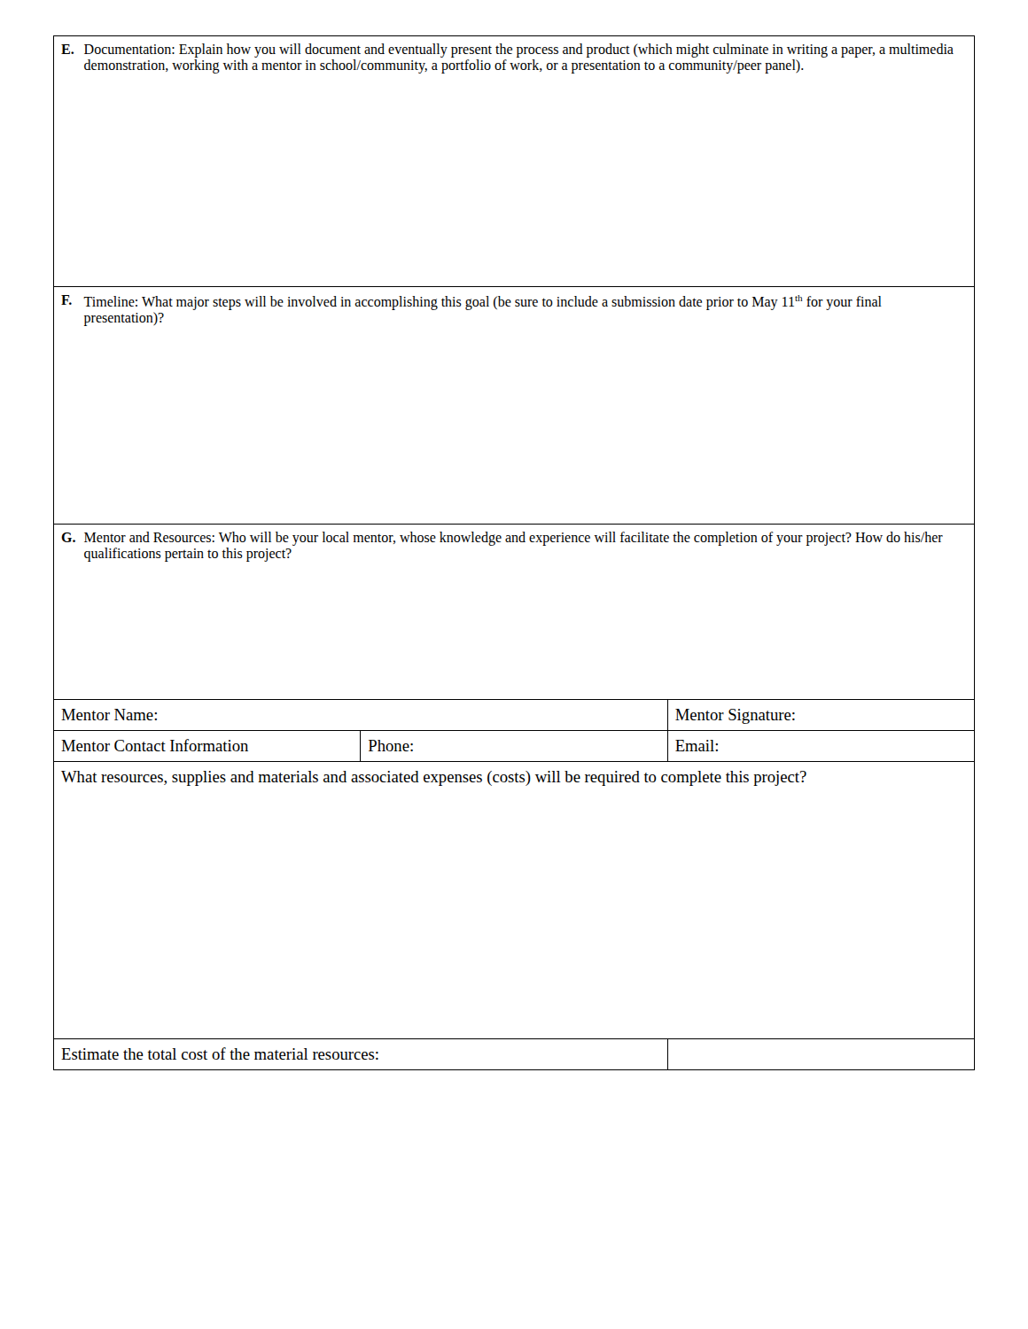| E. Documentation: Explain how you will document and eventually present the process and product (which might culminate in writing a paper, a multimedia demonstration, working with a mentor in school/community, a portfolio of work, or a presentation to a community/peer panel). |
| F. Timeline: What major steps will be involved in accomplishing this goal (be sure to include a submission date prior to May 11 th for your final presentation)? |
| G. Mentor and Resources: Who will be your local mentor, whose knowledge and experience will facilitate the completion of your project? How do his/her qualifications pertain to this project? |
| Mentor Name: | Mentor Signature: |
| Mentor Contact Information | Phone: | Email: |
| What resources, supplies and materials and associated expenses (costs) will be required to complete this project? |
| Estimate the total cost of the material resources: | |